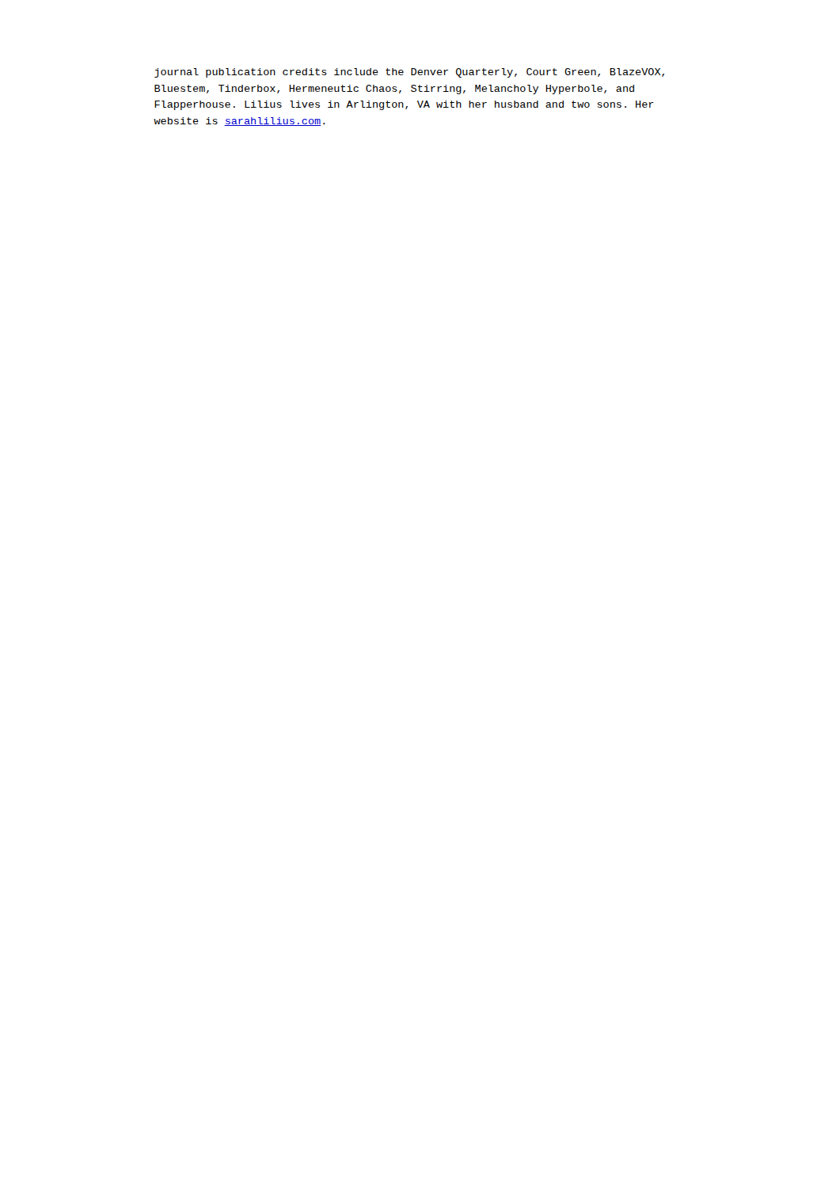journal publication credits include the Denver Quarterly, Court Green, BlazeVOX, Bluestem, Tinderbox, Hermeneutic Chaos, Stirring, Melancholy Hyperbole, and Flapperhouse. Lilius lives in Arlington, VA with her husband and two sons. Her website is sarahlilius.com.